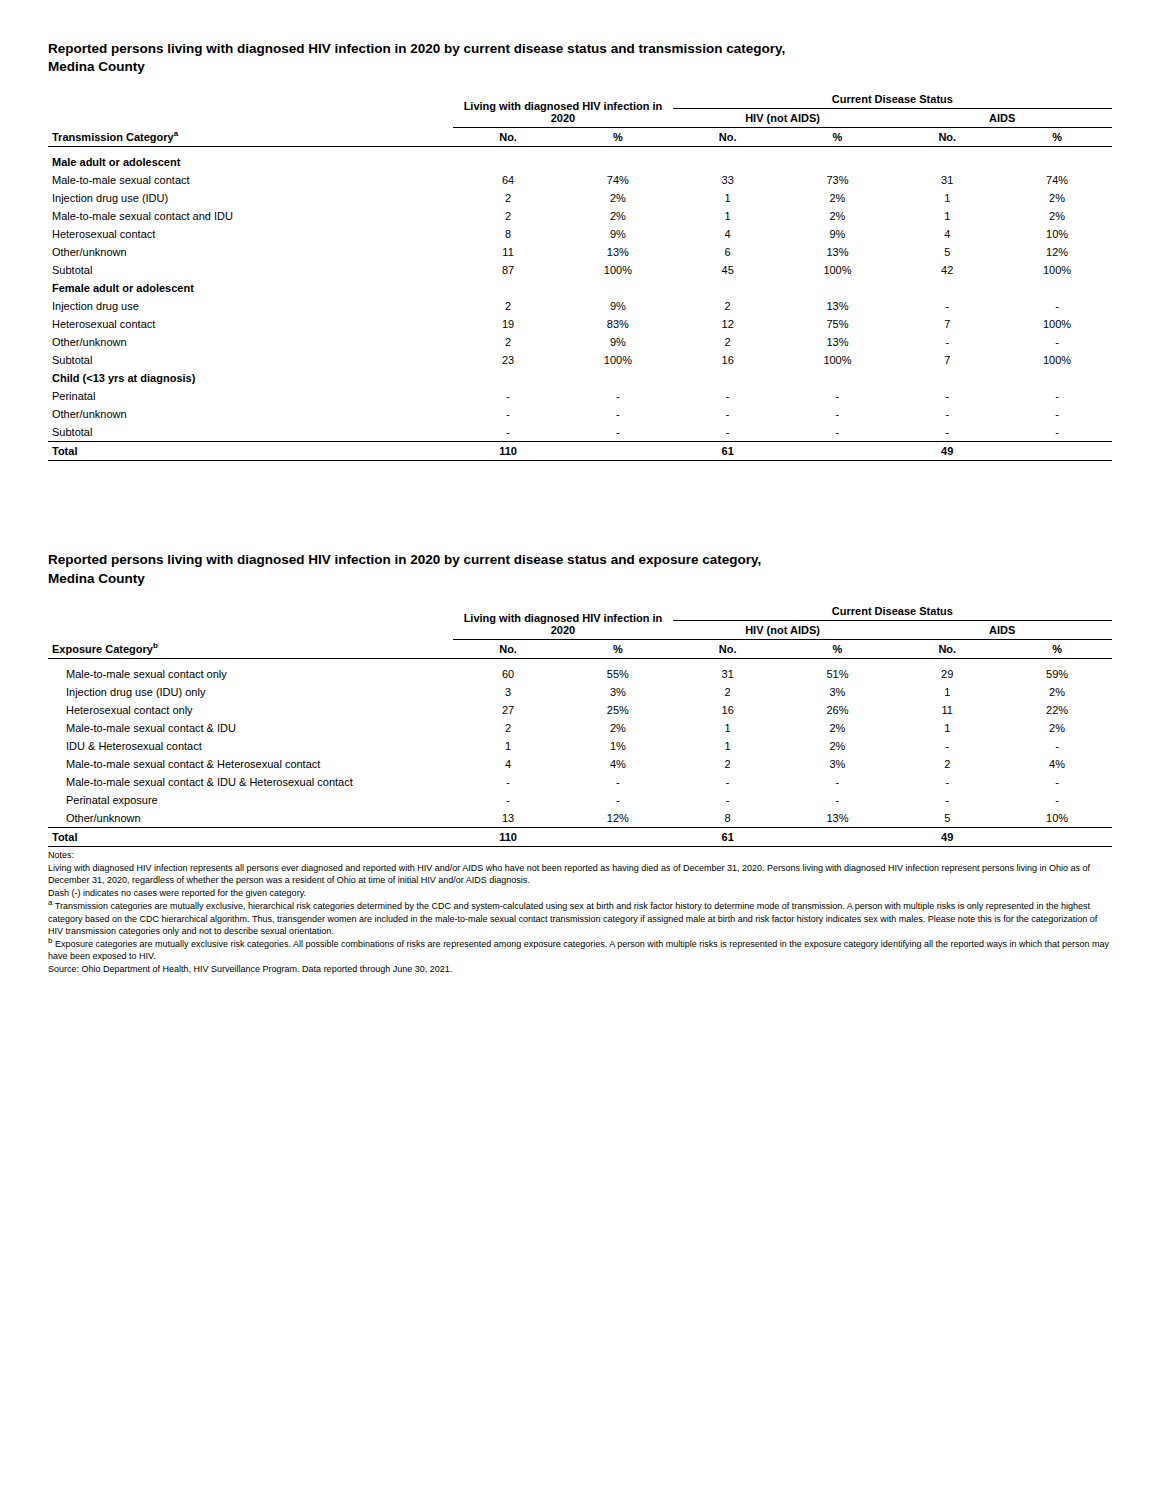Reported persons living with diagnosed HIV infection in 2020 by current disease status and transmission category, Medina County
| | Living with diagnosed HIV infection in 2020 | Current Disease Status |
| --- | --- | --- |
| | HIV (not AIDS) | AIDS |
| Transmission Category a | No. | % | No. | % | No. | % |
| Male adult or adolescent | | | | | | |
| Male-to-male sexual contact | 64 | 74% | 33 | 73% | 31 | 74% |
| Injection drug use (IDU) | 2 | 2% | 1 | 2% | 1 | 2% |
| Male-to-male sexual contact and IDU | 2 | 2% | 1 | 2% | 1 | 2% |
| Heterosexual contact | 8 | 9% | 4 | 9% | 4 | 10% |
| Other/unknown | 11 | 13% | 6 | 13% | 5 | 12% |
| Subtotal | 87 | 100% | 45 | 100% | 42 | 100% |
| Female adult or adolescent | | | | | | |
| Injection drug use | 2 | 9% | 2 | 13% | - | - |
| Heterosexual contact | 19 | 83% | 12 | 75% | 7 | 100% |
| Other/unknown | 2 | 9% | 2 | 13% | - | - |
| Subtotal | 23 | 100% | 16 | 100% | 7 | 100% |
| Child (<13 yrs at diagnosis) | | | | | | |
| Perinatal | - | - | - | - | - | - |
| Other/unknown | - | - | - | - | - | - |
| Subtotal | - | - | - | - | - | - |
| Total | 110 | | 61 | | 49 | |
Reported persons living with diagnosed HIV infection in 2020 by current disease status and exposure category, Medina County
| | Living with diagnosed HIV infection in 2020 | Current Disease Status |
| --- | --- | --- |
| | HIV (not AIDS) | AIDS |
| Exposure Category b | No. | % | No. | % | No. | % |
| Male-to-male sexual contact only | 60 | 55% | 31 | 51% | 29 | 59% |
| Injection drug use (IDU) only | 3 | 3% | 2 | 3% | 1 | 2% |
| Heterosexual contact only | 27 | 25% | 16 | 26% | 11 | 22% |
| Male-to-male sexual contact & IDU | 2 | 2% | 1 | 2% | 1 | 2% |
| IDU & Heterosexual contact | 1 | 1% | 1 | 2% | - | - |
| Male-to-male sexual contact & Heterosexual contact | 4 | 4% | 2 | 3% | 2 | 4% |
| Male-to-male sexual contact & IDU & Heterosexual contact | - | - | - | - | - | - |
| Perinatal exposure | - | - | - | - | - | - |
| Other/unknown | 13 | 12% | 8 | 13% | 5 | 10% |
| Total | 110 | | 61 | | 49 | |
Notes:
Living with diagnosed HIV infection represents all persons ever diagnosed and reported with HIV and/or AIDS who have not been reported as having died as of December 31, 2020. Persons living with diagnosed HIV infection represent persons living in Ohio as of December 31, 2020, regardless of whether the person was a resident of Ohio at time of initial HIV and/or AIDS diagnosis.
Dash (-) indicates no cases were reported for the given category.
a Transmission categories are mutually exclusive, hierarchical risk categories determined by the CDC and system-calculated using sex at birth and risk factor history to determine mode of transmission. A person with multiple risks is only represented in the highest category based on the CDC hierarchical algorithm. Thus, transgender women are included in the male-to-male sexual contact transmission category if assigned male at birth and risk factor history indicates sex with males. Please note this is for the categorization of HIV transmission categories only and not to describe sexual orientation.
b Exposure categories are mutually exclusive risk categories. All possible combinations of risks are represented among exposure categories. A person with multiple risks is represented in the exposure category identifying all the reported ways in which that person may have been exposed to HIV.
Source: Ohio Department of Health, HIV Surveillance Program. Data reported through June 30, 2021.